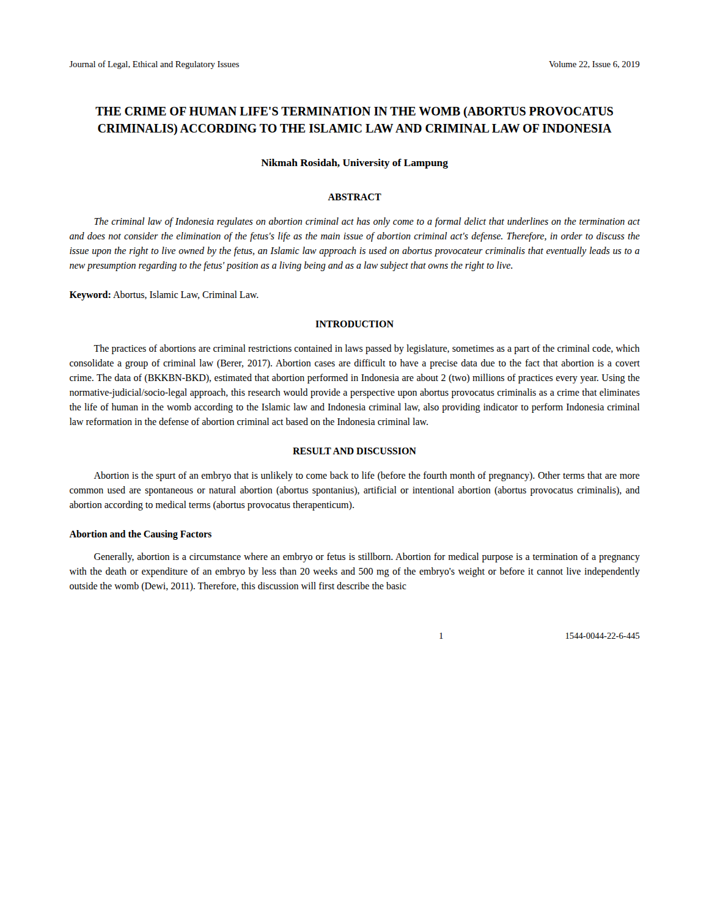Journal of Legal, Ethical and Regulatory Issues Volume 22, Issue 6, 2019
The Crime of Human Life's Termination in the Womb (Abortus Provocatus Criminalis) According to the Islamic Law and Criminal Law of Indonesia
Nikmah Rosidah, University of Lampung
ABSTRACT
The criminal law of Indonesia regulates on abortion criminal act has only come to a formal delict that underlines on the termination act and does not consider the elimination of the fetus's life as the main issue of abortion criminal act's defense. Therefore, in order to discuss the issue upon the right to live owned by the fetus, an Islamic law approach is used on abortus provocateur criminalis that eventually leads us to a new presumption regarding to the fetus' position as a living being and as a law subject that owns the right to live.
Keyword: Abortus, Islamic Law, Criminal Law.
INTRODUCTION
The practices of abortions are criminal restrictions contained in laws passed by legislature, sometimes as a part of the criminal code, which consolidate a group of criminal law (Berer, 2017). Abortion cases are difficult to have a precise data due to the fact that abortion is a covert crime. The data of (BKKBN-BKD), estimated that abortion performed in Indonesia are about 2 (two) millions of practices every year. Using the normative-judicial/socio-legal approach, this research would provide a perspective upon abortus provocatus criminalis as a crime that eliminates the life of human in the womb according to the Islamic law and Indonesia criminal law, also providing indicator to perform Indonesia criminal law reformation in the defense of abortion criminal act based on the Indonesia criminal law.
RESULT AND DISCUSSION
Abortion is the spurt of an embryo that is unlikely to come back to life (before the fourth month of pregnancy). Other terms that are more common used are spontaneous or natural abortion (abortus spontanius), artificial or intentional abortion (abortus provocatus criminalis), and abortion according to medical terms (abortus provocatus therapenticum).
Abortion and the Causing Factors
Generally, abortion is a circumstance where an embryo or fetus is stillborn. Abortion for medical purpose is a termination of a pregnancy with the death or expenditure of an embryo by less than 20 weeks and 500 mg of the embryo's weight or before it cannot live independently outside the womb (Dewi, 2011). Therefore, this discussion will first describe the basic
1 1544-0044-22-6-445